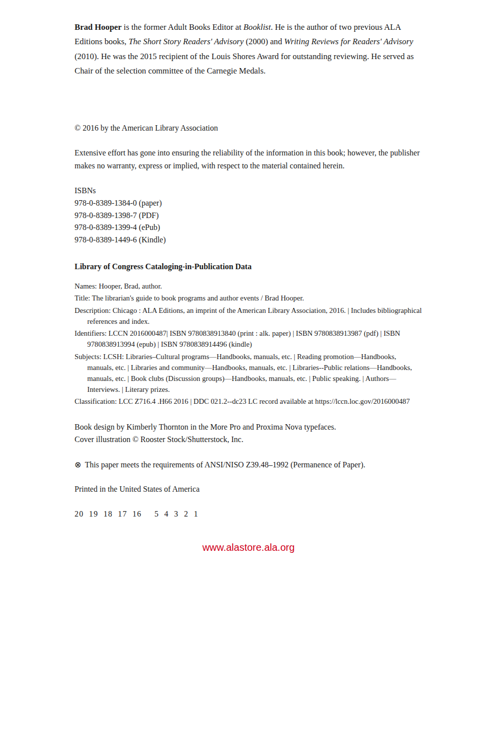Brad Hooper is the former Adult Books Editor at Booklist. He is the author of two previous ALA Editions books, The Short Story Readers' Advisory (2000) and Writing Reviews for Readers' Advisory (2010). He was the 2015 recipient of the Louis Shores Award for outstanding reviewing. He served as Chair of the selection committee of the Carnegie Medals.
© 2016 by the American Library Association
Extensive effort has gone into ensuring the reliability of the information in this book; however, the publisher makes no warranty, express or implied, with respect to the material contained herein.
ISBNs
978-0-8389-1384-0 (paper)
978-0-8389-1398-7 (PDF)
978-0-8389-1399-4 (ePub)
978-0-8389-1449-6 (Kindle)
Library of Congress Cataloging-in-Publication Data
Names: Hooper, Brad, author.
Title: The librarian's guide to book programs and author events / Brad Hooper.
Description: Chicago : ALA Editions, an imprint of the American Library Association, 2016. | Includes bibliographical references and index.
Identifiers: LCCN 2016000487| ISBN 9780838913840 (print : alk. paper) | ISBN 9780838913987 (pdf) | ISBN 9780838913994 (epub) | ISBN 9780838914496 (kindle)
Subjects: LCSH: Libraries–Cultural programs—Handbooks, manuals, etc. | Reading promotion—Handbooks, manuals, etc. | Libraries and community—Handbooks, manuals, etc. | Libraries--Public relations—Handbooks, manuals, etc. | Book clubs (Discussion groups)—Handbooks, manuals, etc. | Public speaking. | Authors—Interviews. | Literary prizes.
Classification: LCC Z716.4 .H66 2016 | DDC 021.2--dc23 LC record available at https://lccn.loc.gov/2016000487
Book design by Kimberly Thornton in the More Pro and Proxima Nova typefaces.
Cover illustration © Rooster Stock/Shutterstock, Inc.
⊗ This paper meets the requirements of ANSI/NISO Z39.48–1992 (Permanence of Paper).
Printed in the United States of America
20 19 18 17 165 4 3 2 1
www.alastore.ala.org